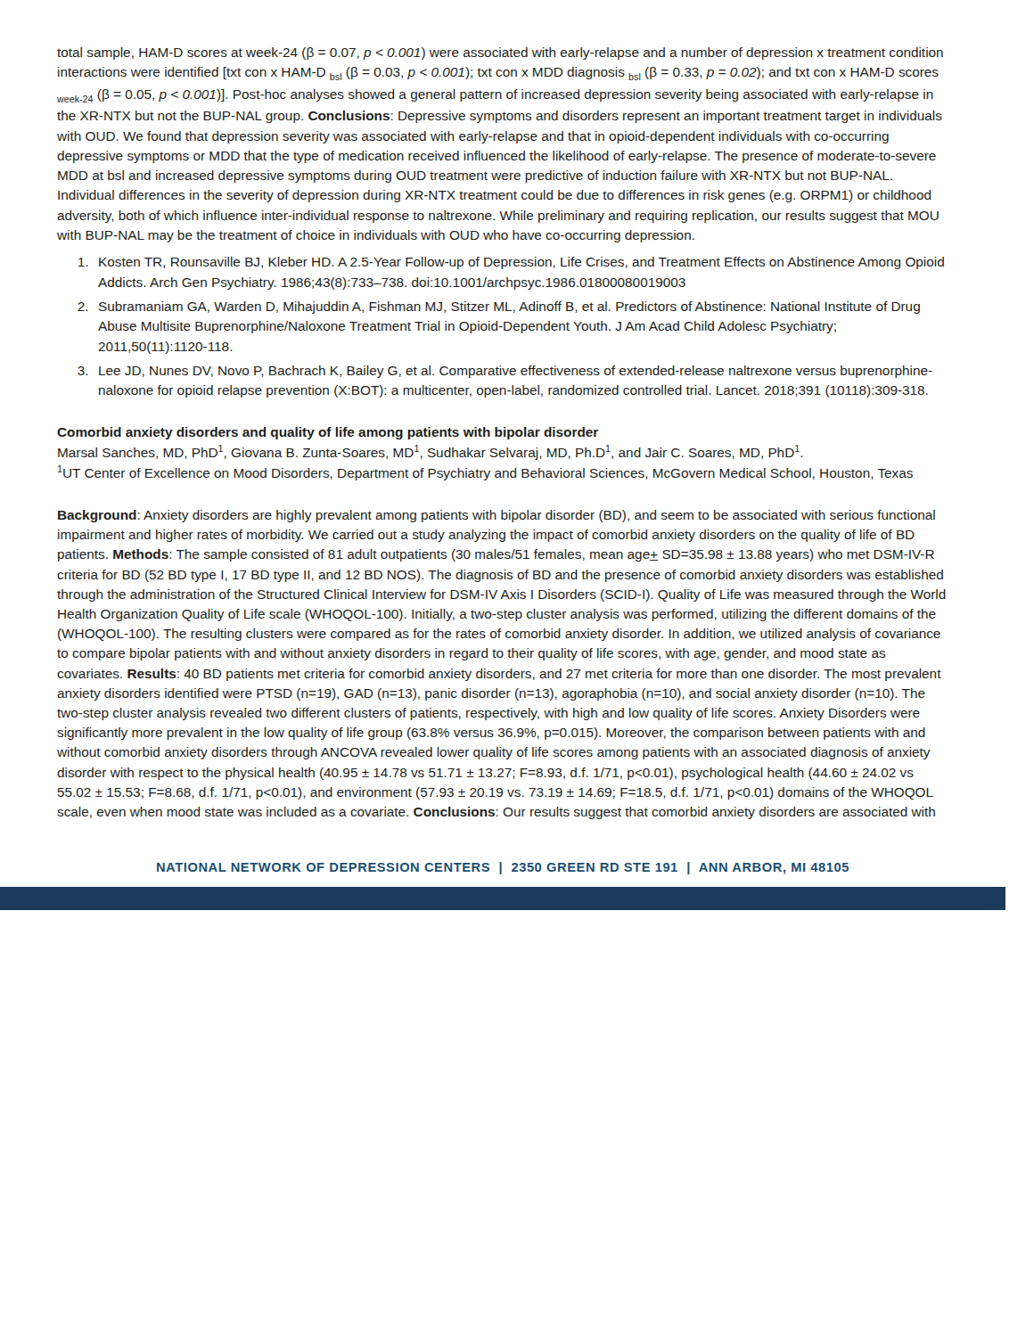total sample, HAM-D scores at week-24 (β = 0.07, p < 0.001) were associated with early-relapse and a number of depression x treatment condition interactions were identified [txt con x HAM-D bsl (β = 0.03, p < 0.001); txt con x MDD diagnosis bsl (β = 0.33, p = 0.02); and txt con x HAM-D scores week-24 (β = 0.05, p < 0.001)]. Post-hoc analyses showed a general pattern of increased depression severity being associated with early-relapse in the XR-NTX but not the BUP-NAL group. Conclusions: Depressive symptoms and disorders represent an important treatment target in individuals with OUD. We found that depression severity was associated with early-relapse and that in opioid-dependent individuals with co-occurring depressive symptoms or MDD that the type of medication received influenced the likelihood of early-relapse. The presence of moderate-to-severe MDD at bsl and increased depressive symptoms during OUD treatment were predictive of induction failure with XR-NTX but not BUP-NAL. Individual differences in the severity of depression during XR-NTX treatment could be due to differences in risk genes (e.g. ORPM1) or childhood adversity, both of which influence inter-individual response to naltrexone. While preliminary and requiring replication, our results suggest that MOU with BUP-NAL may be the treatment of choice in individuals with OUD who have co-occurring depression.
Kosten TR, Rounsaville BJ, Kleber HD. A 2.5-Year Follow-up of Depression, Life Crises, and Treatment Effects on Abstinence Among Opioid Addicts. Arch Gen Psychiatry. 1986;43(8):733–738. doi:10.1001/archpsyc.1986.01800080019003
Subramaniam GA, Warden D, Mihajuddin A, Fishman MJ, Stitzer ML, Adinoff B, et al. Predictors of Abstinence: National Institute of Drug Abuse Multisite Buprenorphine/Naloxone Treatment Trial in Opioid-Dependent Youth. J Am Acad Child Adolesc Psychiatry; 2011,50(11):1120-118.
Lee JD, Nunes DV, Novo P, Bachrach K, Bailey G, et al. Comparative effectiveness of extended-release naltrexone versus buprenorphine-naloxone for opioid relapse prevention (X:BOT): a multicenter, open-label, randomized controlled trial. Lancet. 2018;391 (10118):309-318.
Comorbid anxiety disorders and quality of life among patients with bipolar disorder
Marsal Sanches, MD, PhD1, Giovana B. Zunta-Soares, MD1, Sudhakar Selvaraj, MD, Ph.D1, and Jair C. Soares, MD, PhD1.
1UT Center of Excellence on Mood Disorders, Department of Psychiatry and Behavioral Sciences, McGovern Medical School, Houston, Texas
Background: Anxiety disorders are highly prevalent among patients with bipolar disorder (BD), and seem to be associated with serious functional impairment and higher rates of morbidity. We carried out a study analyzing the impact of comorbid anxiety disorders on the quality of life of BD patients. Methods: The sample consisted of 81 adult outpatients (30 males/51 females, mean age+ SD=35.98 ± 13.88 years) who met DSM-IV-R criteria for BD (52 BD type I, 17 BD type II, and 12 BD NOS). The diagnosis of BD and the presence of comorbid anxiety disorders was established through the administration of the Structured Clinical Interview for DSM-IV Axis I Disorders (SCID-I). Quality of Life was measured through the World Health Organization Quality of Life scale (WHOQOL-100). Initially, a two-step cluster analysis was performed, utilizing the different domains of the (WHOQOL-100). The resulting clusters were compared as for the rates of comorbid anxiety disorder. In addition, we utilized analysis of covariance to compare bipolar patients with and without anxiety disorders in regard to their quality of life scores, with age, gender, and mood state as covariates. Results: 40 BD patients met criteria for comorbid anxiety disorders, and 27 met criteria for more than one disorder. The most prevalent anxiety disorders identified were PTSD (n=19), GAD (n=13), panic disorder (n=13), agoraphobia (n=10), and social anxiety disorder (n=10). The two-step cluster analysis revealed two different clusters of patients, respectively, with high and low quality of life scores. Anxiety Disorders were significantly more prevalent in the low quality of life group (63.8% versus 36.9%, p=0.015). Moreover, the comparison between patients with and without comorbid anxiety disorders through ANCOVA revealed lower quality of life scores among patients with an associated diagnosis of anxiety disorder with respect to the physical health (40.95 ± 14.78 vs 51.71 ± 13.27; F=8.93, d.f. 1/71, p<0.01), psychological health (44.60 ± 24.02 vs 55.02 ± 15.53; F=8.68, d.f. 1/71, p<0.01), and environment (57.93 ± 20.19 vs. 73.19 ± 14.69; F=18.5, d.f. 1/71, p<0.01) domains of the WHOQOL scale, even when mood state was included as a covariate. Conclusions: Our results suggest that comorbid anxiety disorders are associated with
NATIONAL NETWORK OF DEPRESSION CENTERS | 2350 GREEN RD STE 191 | ANN ARBOR, MI 48105